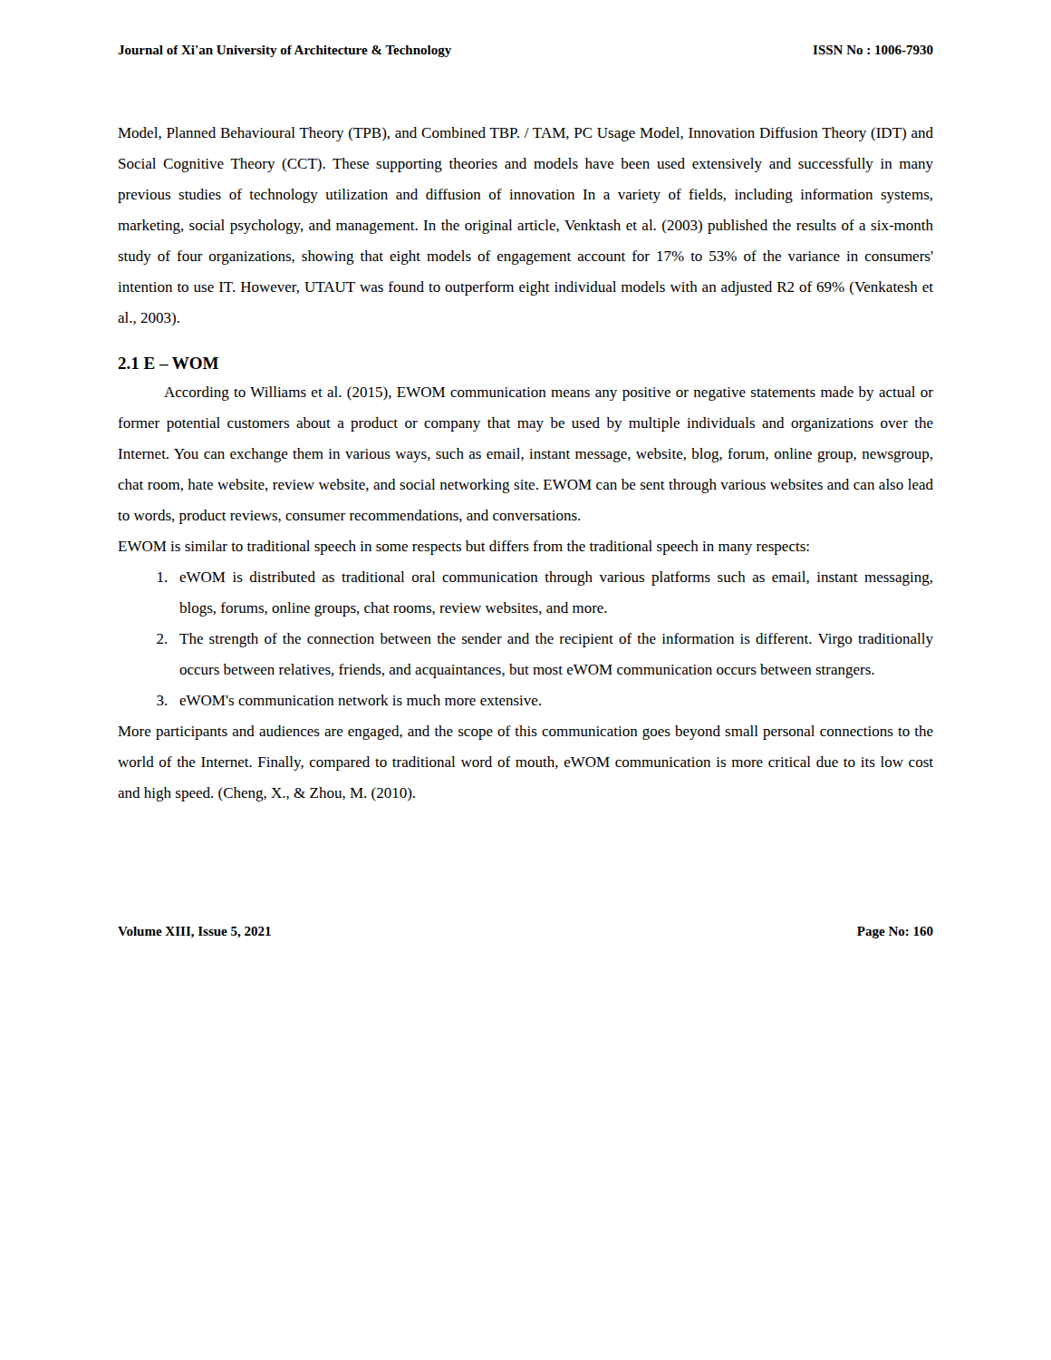Journal of Xi'an University of Architecture & Technology
ISSN No : 1006-7930
Model, Planned Behavioural Theory (TPB), and Combined TBP. / TAM, PC Usage Model, Innovation Diffusion Theory (IDT) and Social Cognitive Theory (CCT). These supporting theories and models have been used extensively and successfully in many previous studies of technology utilization and diffusion of innovation In a variety of fields, including information systems, marketing, social psychology, and management. In the original article, Venktash et al. (2003) published the results of a six-month study of four organizations, showing that eight models of engagement account for 17% to 53% of the variance in consumers' intention to use IT. However, UTAUT was found to outperform eight individual models with an adjusted R2 of 69% (Venkatesh et al., 2003).
2.1 E – WOM
According to Williams et al. (2015), EWOM communication means any positive or negative statements made by actual or former potential customers about a product or company that may be used by multiple individuals and organizations over the Internet. You can exchange them in various ways, such as email, instant message, website, blog, forum, online group, newsgroup, chat room, hate website, review website, and social networking site. EWOM can be sent through various websites and can also lead to words, product reviews, consumer recommendations, and conversations.
EWOM is similar to traditional speech in some respects but differs from the traditional speech in many respects:
eWOM is distributed as traditional oral communication through various platforms such as email, instant messaging, blogs, forums, online groups, chat rooms, review websites, and more.
The strength of the connection between the sender and the recipient of the information is different. Virgo traditionally occurs between relatives, friends, and acquaintances, but most eWOM communication occurs between strangers.
eWOM's communication network is much more extensive.
More participants and audiences are engaged, and the scope of this communication goes beyond small personal connections to the world of the Internet. Finally, compared to traditional word of mouth, eWOM communication is more critical due to its low cost and high speed. (Cheng, X., & Zhou, M. (2010).
Volume XIII, Issue 5, 2021
Page No: 160